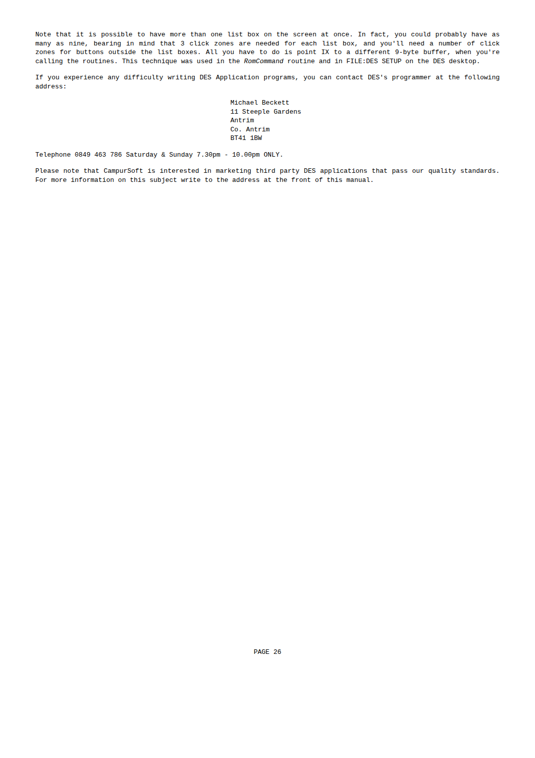Note that it is possible to have more than one list box on the screen at once. In fact, you could probably have as many as nine, bearing in mind that 3 click zones are needed for each list box, and you'll need a number of click zones for buttons outside the list boxes. All you have to do is point IX to a different 9-byte buffer, when you're calling the routines. This technique was used in the RomCommand routine and in FILE:DES SETUP on the DES desktop.
If you experience any difficulty writing DES Application programs, you can contact DES's programmer at the following address:
Michael Beckett 11 Steeple Gardens Antrim Co. Antrim BT41 1BW
Telephone 0849 463 786 Saturday & Sunday 7.30pm - 10.00pm ONLY.
Please note that CampurSoft is interested in marketing third party DES applications that pass our quality standards. For more information on this subject write to the address at the front of this manual.
PAGE 26